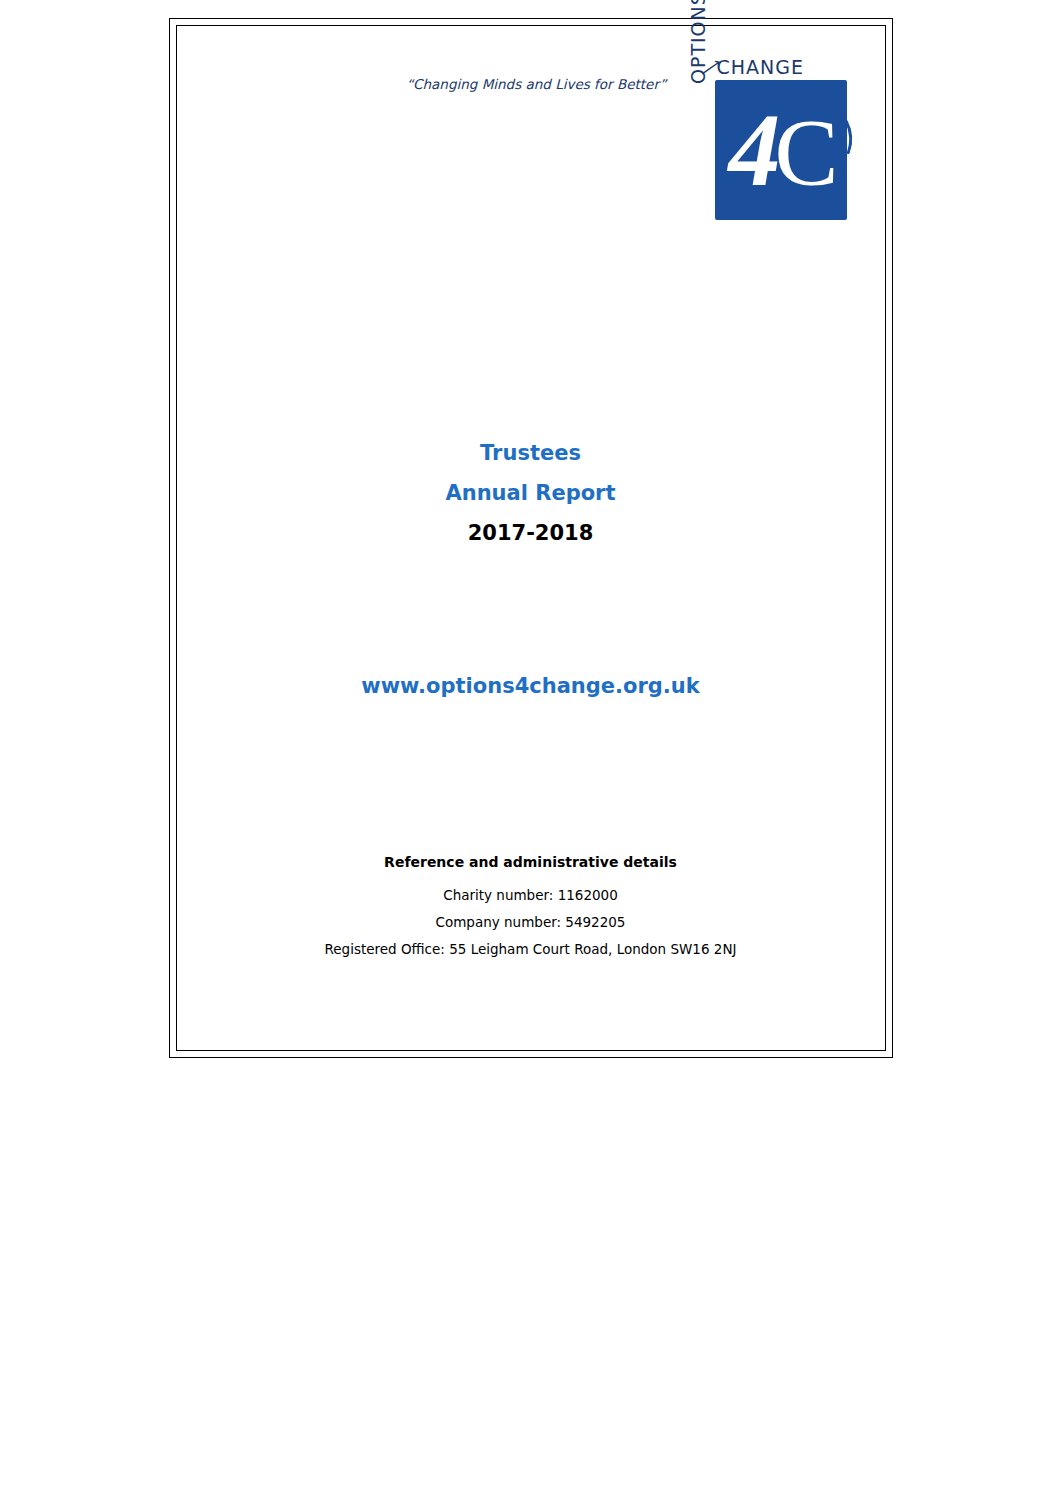“Changing Minds and Lives for Better”
CHANGE ⟶ OPTIONS 4 C
Trustees
Annual Report
2017-2018
www.options4change.org.uk
Reference and administrative details
Charity number: 1162000
Company number: 5492205
Registered Office: 55 Leigham Court Road, London SW16 2NJ